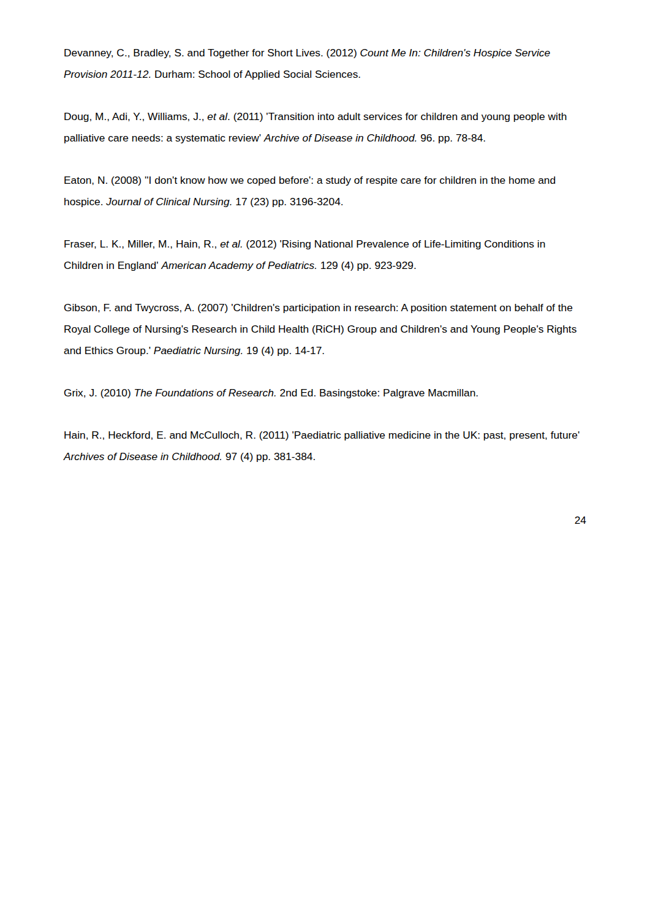Devanney, C., Bradley, S. and Together for Short Lives. (2012) Count Me In: Children's Hospice Service Provision 2011-12. Durham: School of Applied Social Sciences.
Doug, M., Adi, Y., Williams, J., et al. (2011) 'Transition into adult services for children and young people with palliative care needs: a systematic review' Archive of Disease in Childhood. 96. pp. 78-84.
Eaton, N. (2008) ''I don't know how we coped before': a study of respite care for children in the home and hospice. Journal of Clinical Nursing. 17 (23) pp. 3196-3204.
Fraser, L. K., Miller, M., Hain, R., et al. (2012) 'Rising National Prevalence of Life-Limiting Conditions in Children in England' American Academy of Pediatrics. 129 (4) pp. 923-929.
Gibson, F. and Twycross, A. (2007) 'Children's participation in research: A position statement on behalf of the Royal College of Nursing's Research in Child Health (RiCH) Group and Children's and Young People's Rights and Ethics Group.' Paediatric Nursing. 19 (4) pp. 14-17.
Grix, J. (2010) The Foundations of Research. 2nd Ed. Basingstoke: Palgrave Macmillan.
Hain, R., Heckford, E. and McCulloch, R. (2011) 'Paediatric palliative medicine in the UK: past, present, future' Archives of Disease in Childhood. 97 (4) pp. 381-384.
24